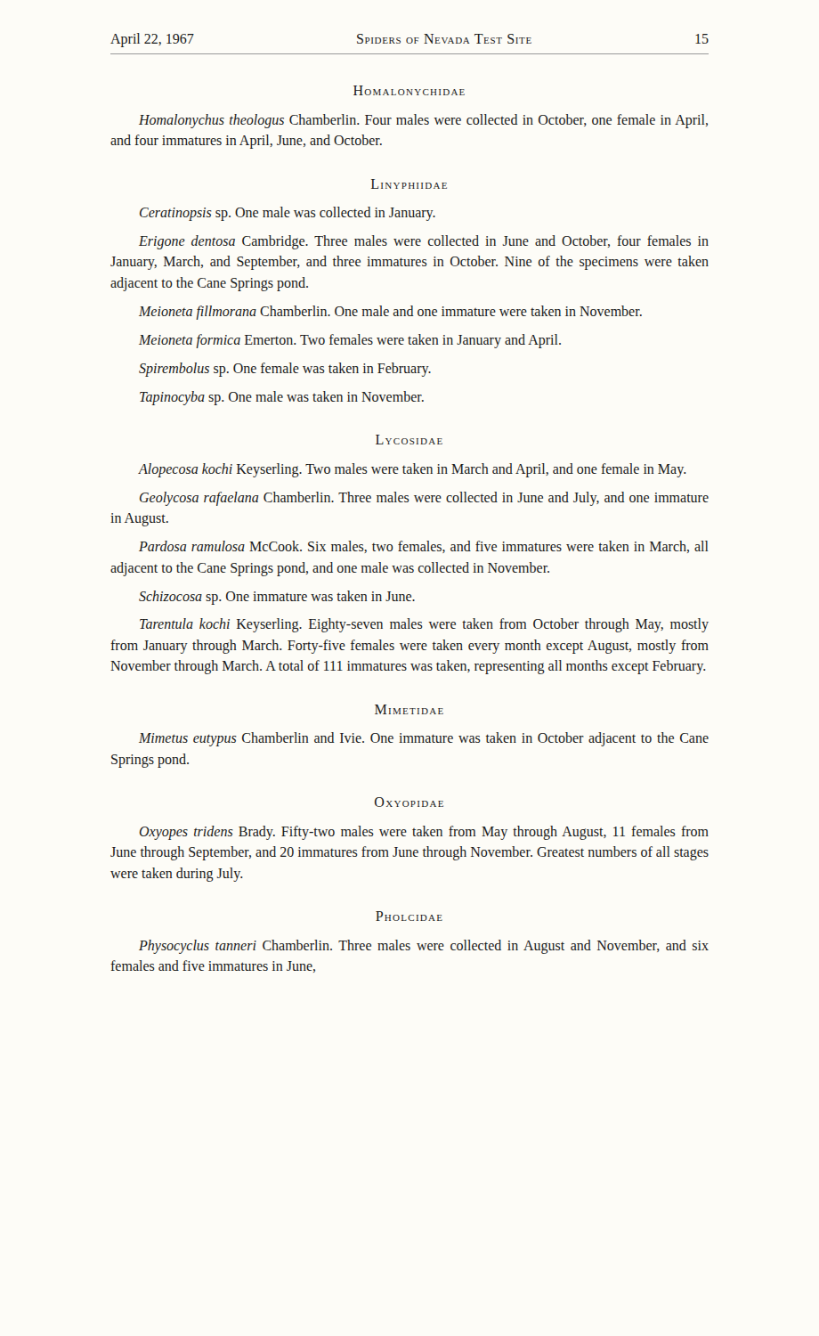April 22, 1967 Spiders of Nevada Test Site 15
Homalonychidae
Homalonychus theologus Chamberlin. Four males were collected in October, one female in April, and four immatures in April, June, and October.
Linyphiidae
Ceratinopsis sp. One male was collected in January.
Erigone dentosa Cambridge. Three males were collected in June and October, four females in January, March, and September, and three immatures in October. Nine of the specimens were taken adjacent to the Cane Springs pond.
Meioneta fillmorana Chamberlin. One male and one immature were taken in November.
Meioneta formica Emerton. Two females were taken in January and April.
Spirembolus sp. One female was taken in February.
Tapinocyba sp. One male was taken in November.
Lycosidae
Alopecosa kochi Keyserling. Two males were taken in March and April, and one female in May.
Geolycosa rafaelana Chamberlin. Three males were collected in June and July, and one immature in August.
Pardosa ramulosa McCook. Six males, two females, and five immatures were taken in March, all adjacent to the Cane Springs pond, and one male was collected in November.
Schizocosa sp. One immature was taken in June.
Tarentula kochi Keyserling. Eighty-seven males were taken from October through May, mostly from January through March. Forty-five females were taken every month except August, mostly from November through March. A total of 111 immatures was taken, representing all months except February.
Mimetidae
Mimetus eutypus Chamberlin and Ivie. One immature was taken in October adjacent to the Cane Springs pond.
Oxyopidae
Oxyopes tridens Brady. Fifty-two males were taken from May through August, 11 females from June through September, and 20 immatures from June through November. Greatest numbers of all stages were taken during July.
Pholcidae
Physocyclus tanneri Chamberlin. Three males were collected in August and November, and six females and five immatures in June,